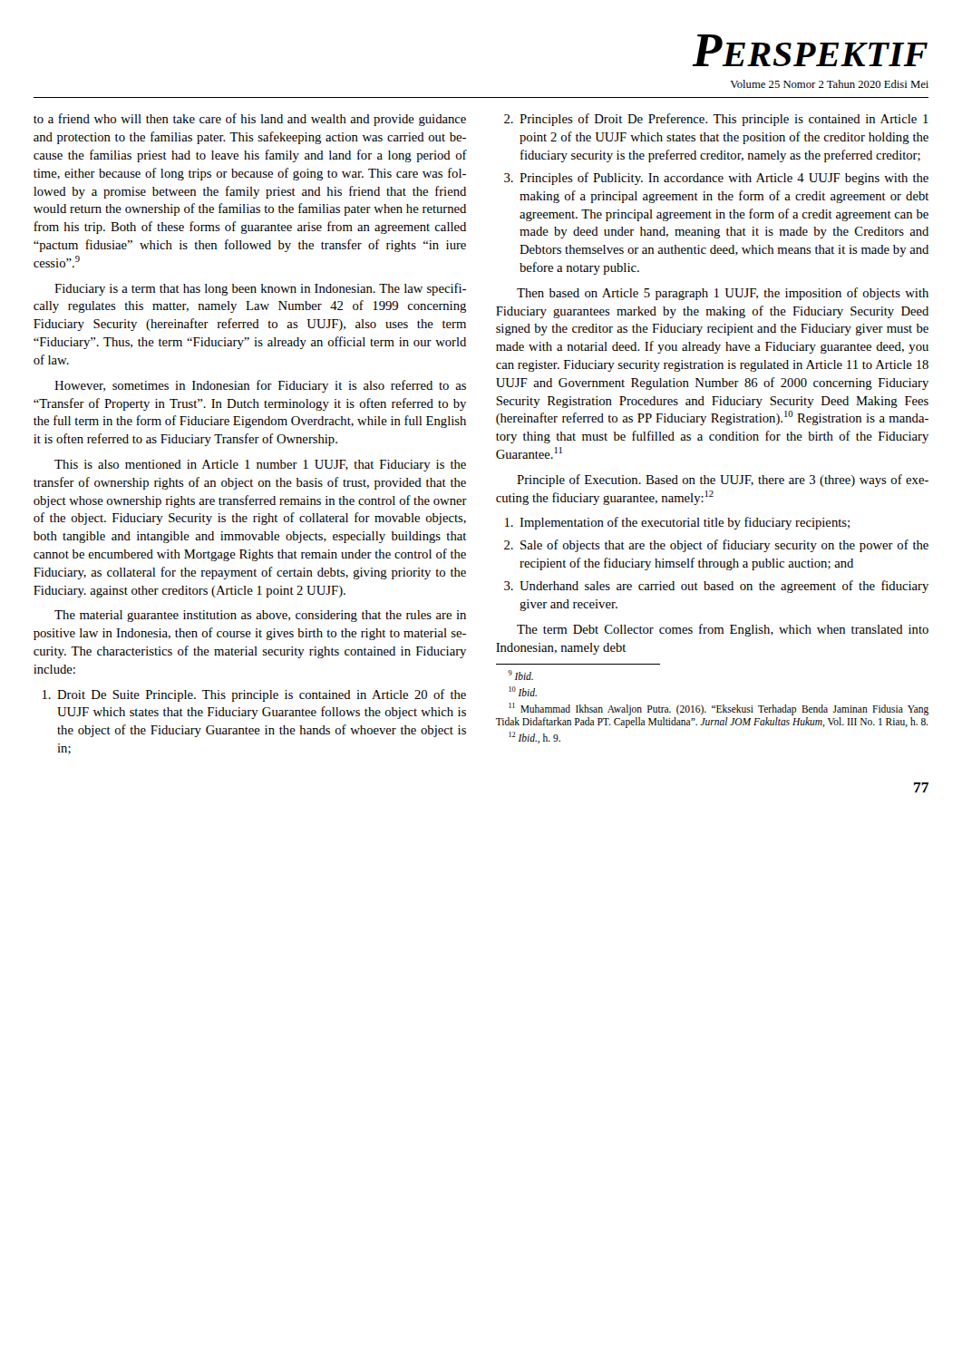PERSPEKTIF
Volume 25 Nomor 2 Tahun 2020 Edisi Mei
to a friend who will then take care of his land and wealth and provide guidance and protection to the familias pater. This safekeeping action was carried out because the familias priest had to leave his family and land for a long period of time, either because of long trips or because of going to war. This care was followed by a promise between the family priest and his friend that the friend would return the ownership of the familias to the familias pater when he returned from his trip. Both of these forms of guarantee arise from an agreement called “pactum fidusiae” which is then followed by the transfer of rights “in iure cessio”.9
Fiduciary is a term that has long been known in Indonesian. The law specifically regulates this matter, namely Law Number 42 of 1999 concerning Fiduciary Security (hereinafter referred to as UUJF), also uses the term “Fiduciary”. Thus, the term “Fiduciary” is already an official term in our world of law.
However, sometimes in Indonesian for Fiduciary it is also referred to as “Transfer of Property in Trust”. In Dutch terminology it is often referred to by the full term in the form of Fiduciare Eigendom Overdracht, while in full English it is often referred to as Fiduciary Transfer of Ownership.
This is also mentioned in Article 1 number 1 UUJF, that Fiduciary is the transfer of ownership rights of an object on the basis of trust, provided that the object whose ownership rights are transferred remains in the control of the owner of the object. Fiduciary Security is the right of collateral for movable objects, both tangible and intangible and immovable objects, especially buildings that cannot be encumbered with Mortgage Rights that remain under the control of the Fiduciary, as collateral for the repayment of certain debts, giving priority to the Fiduciary. against other creditors (Article 1 point 2 UUJF).
The material guarantee institution as above, considering that the rules are in positive law in Indonesia, then of course it gives birth to the right to material security. The characteristics of the material security rights contained in Fiduciary include:
Droit De Suite Principle. This principle is contained in Article 20 of the UUJF which states that the Fiduciary Guarantee follows the object which is the object of the Fiduciary Guarantee in the hands of whoever the object is in;
Principles of Droit De Preference. This principle is contained in Article 1 point 2 of the UUJF which states that the position of the creditor holding the fiduciary security is the preferred creditor, namely as the preferred creditor;
Principles of Publicity. In accordance with Article 4 UUJF begins with the making of a principal agreement in the form of a credit agreement or debt agreement. The principal agreement in the form of a credit agreement can be made by deed under hand, meaning that it is made by the Creditors and Debtors themselves or an authentic deed, which means that it is made by and before a notary public.
Then based on Article 5 paragraph 1 UUJF, the imposition of objects with Fiduciary guarantees marked by the making of the Fiduciary Security Deed signed by the creditor as the Fiduciary recipient and the Fiduciary giver must be made with a notarial deed. If you already have a Fiduciary guarantee deed, you can register. Fiduciary security registration is regulated in Article 11 to Article 18 UUJF and Government Regulation Number 86 of 2000 concerning Fiduciary Security Registration Procedures and Fiduciary Security Deed Making Fees (hereinafter referred to as PP Fiduciary Registration).10 Registration is a mandatory thing that must be fulfilled as a condition for the birth of the Fiduciary Guarantee.11
Principle of Execution. Based on the UUJF, there are 3 (three) ways of executing the fiduciary guarantee, namely:12
Implementation of the executorial title by fiduciary recipients;
Sale of objects that are the object of fiduciary security on the power of the recipient of the fiduciary himself through a public auction; and
Underhand sales are carried out based on the agreement of the fiduciary giver and receiver.
The term Debt Collector comes from English, which when translated into Indonesian, namely debt
9 Ibid.
10 Ibid.
11 Muhammad Ikhsan Awaljon Putra. (2016). “Eksekusi Terhadap Benda Jaminan Fidusia Yang Tidak Didaftarkan Pada PT. Capella Multidana”. Jurnal JOM Fakultas Hukum, Vol. III No. 1 Riau, h. 8.
12 Ibid., h. 9.
77